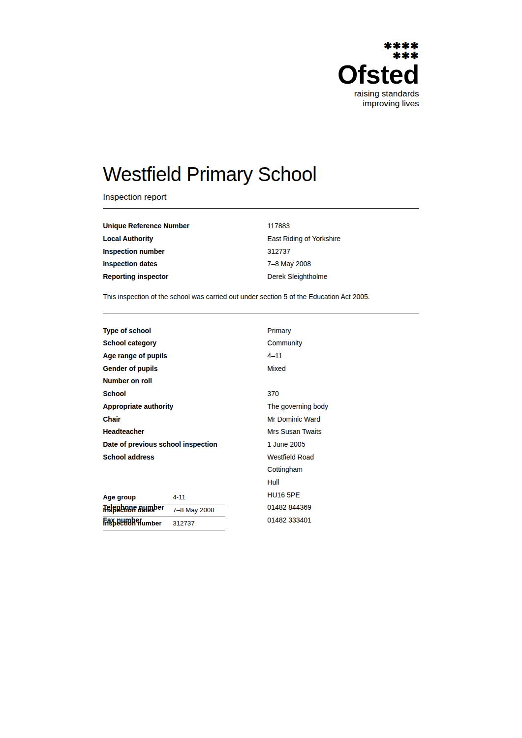✱✱✱✱
✱✱✱
Ofsted
raising standards
improving lives
Westfield Primary School
Inspection report
| Unique Reference Number | 117883 |
| Local Authority | East Riding of Yorkshire |
| Inspection number | 312737 |
| Inspection dates | 7–8 May 2008 |
| Reporting inspector | Derek Sleightholme |
This inspection of the school was carried out under section 5 of the Education Act 2005.
| Type of school | Primary |
| School category | Community |
| Age range of pupils | 4–11 |
| Gender of pupils | Mixed |
| Number on roll | |
| School | 370 |
| Appropriate authority | The governing body |
| Chair | Mr Dominic Ward |
| Headteacher | Mrs Susan Twaits |
| Date of previous school inspection | 1 June 2005 |
| School address | Westfield Road |
| | Cottingham |
| | Hull |
| | HU16 5PE |
| Telephone number | 01482 844369 |
| Fax number | 01482 333401 |
| Age group | 4-11 |
| Inspection dates | 7–8 May 2008 |
| Inspection number | 312737 |